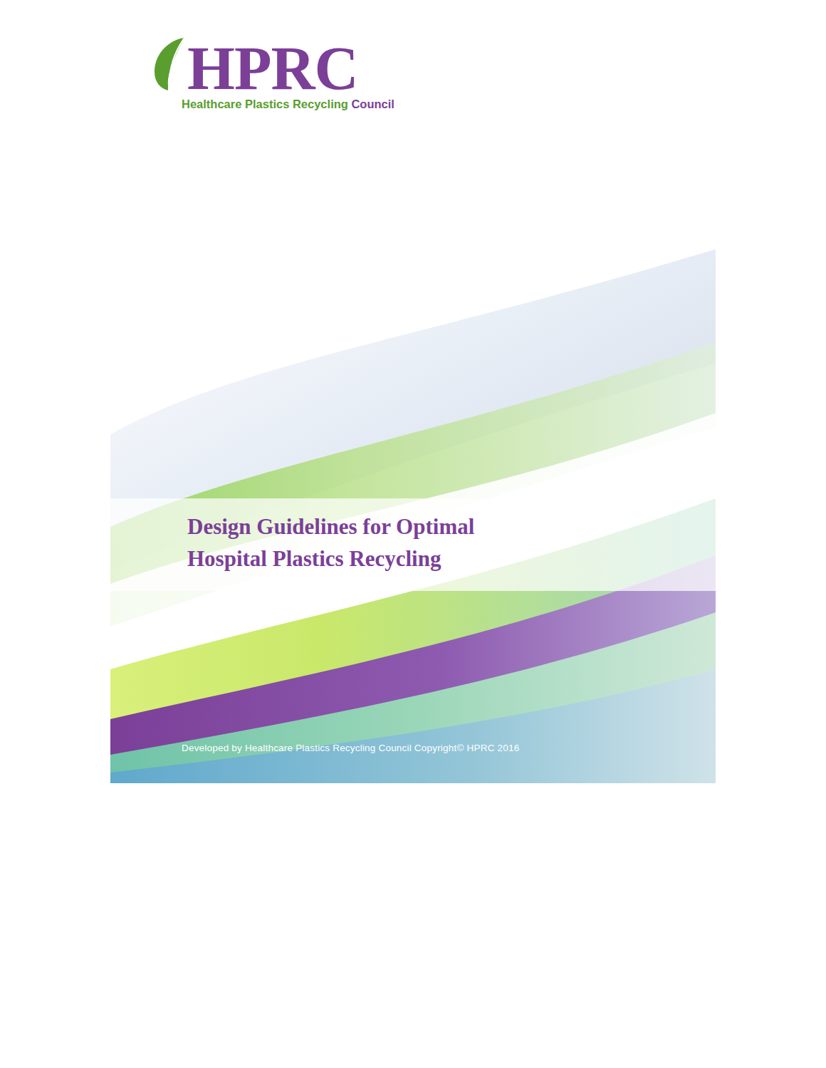HPRC
Healthcare Plastics Recycling Council
Design Guidelines for Optimal
Hospital Plastics Recycling
Developed by Healthcare Plastics Recycling Council Copyright© HPRC 2016